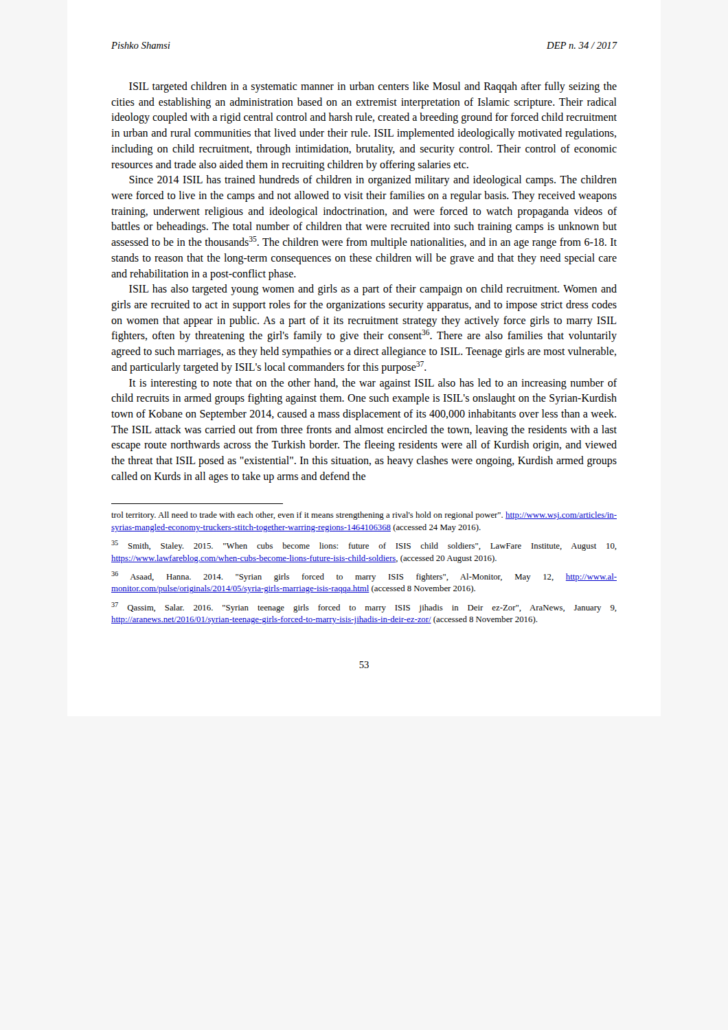Pishko Shamsi
DEP n. 34 / 2017
ISIL targeted children in a systematic manner in urban centers like Mosul and Raqqah after fully seizing the cities and establishing an administration based on an extremist interpretation of Islamic scripture. Their radical ideology coupled with a rigid central control and harsh rule, created a breeding ground for forced child recruitment in urban and rural communities that lived under their rule. ISIL implemented ideologically motivated regulations, including on child recruitment, through intimidation, brutality, and security control. Their control of economic resources and trade also aided them in recruiting children by offering salaries etc.
Since 2014 ISIL has trained hundreds of children in organized military and ideological camps. The children were forced to live in the camps and not allowed to visit their families on a regular basis. They received weapons training, underwent religious and ideological indoctrination, and were forced to watch propaganda videos of battles or beheadings. The total number of children that were recruited into such training camps is unknown but assessed to be in the thousands35. The children were from multiple nationalities, and in an age range from 6-18. It stands to reason that the long-term consequences on these children will be grave and that they need special care and rehabilitation in a post-conflict phase.
ISIL has also targeted young women and girls as a part of their campaign on child recruitment. Women and girls are recruited to act in support roles for the organizations security apparatus, and to impose strict dress codes on women that appear in public. As a part of it its recruitment strategy they actively force girls to marry ISIL fighters, often by threatening the girl's family to give their consent36. There are also families that voluntarily agreed to such marriages, as they held sympathies or a direct allegiance to ISIL. Teenage girls are most vulnerable, and particularly targeted by ISIL's local commanders for this purpose37.
It is interesting to note that on the other hand, the war against ISIL also has led to an increasing number of child recruits in armed groups fighting against them. One such example is ISIL's onslaught on the Syrian-Kurdish town of Kobane on September 2014, caused a mass displacement of its 400,000 inhabitants over less than a week. The ISIL attack was carried out from three fronts and almost encircled the town, leaving the residents with a last escape route northwards across the Turkish border. The fleeing residents were all of Kurdish origin, and viewed the threat that ISIL posed as "existential". In this situation, as heavy clashes were ongoing, Kurdish armed groups called on Kurds in all ages to take up arms and defend the
trol territory. All need to trade with each other, even if it means strengthening a rival's hold on regional power". http://www.wsj.com/articles/in-syrias-mangled-economy-truckers-stitch-together-warring-regions-1464106368 (accessed 24 May 2016).
35 Smith, Staley. 2015. "When cubs become lions: future of ISIS child soldiers", LawFare Institute, August 10, https://www.lawfareblog.com/when-cubs-become-lions-future-isis-child-soldiers, (accessed 20 August 2016).
36 Asaad, Hanna. 2014. "Syrian girls forced to marry ISIS fighters", Al-Monitor, May 12, http://www.al-monitor.com/pulse/originals/2014/05/syria-girls-marriage-isis-raqqa.html (accessed 8 November 2016).
37 Qassim, Salar. 2016. "Syrian teenage girls forced to marry ISIS jihadis in Deir ez-Zor", AraNews, January 9, http://aranews.net/2016/01/syrian-teenage-girls-forced-to-marry-isis-jihadis-in-deir-ez-zor/ (accessed 8 November 2016).
53